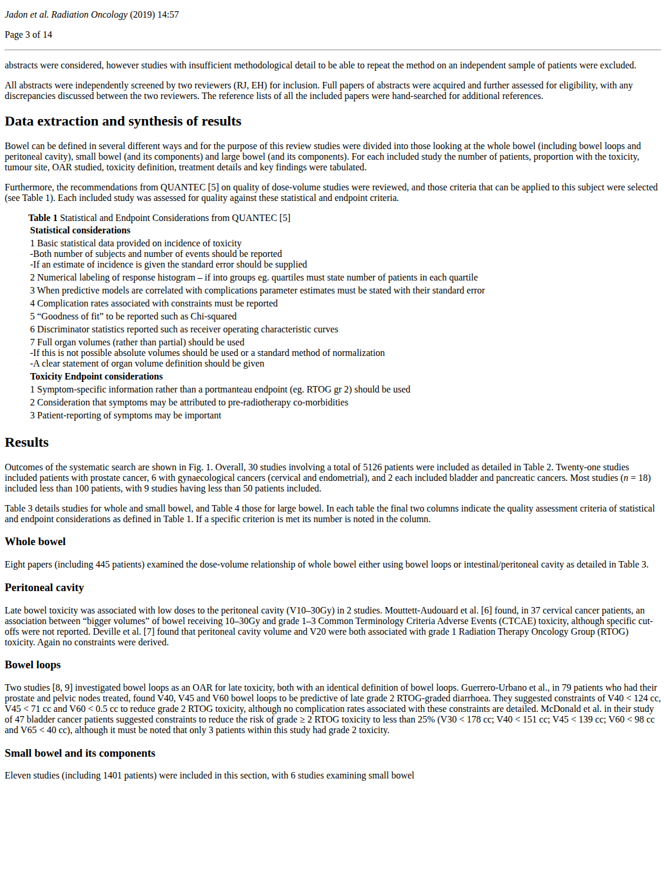Jadon et al. Radiation Oncology (2019) 14:57
Page 3 of 14
abstracts were considered, however studies with insufficient methodological detail to be able to repeat the method on an independent sample of patients were excluded.
All abstracts were independently screened by two reviewers (RJ, EH) for inclusion. Full papers of abstracts were acquired and further assessed for eligibility, with any discrepancies discussed between the two reviewers. The reference lists of all the included papers were hand-searched for additional references.
Data extraction and synthesis of results
Bowel can be defined in several different ways and for the purpose of this review studies were divided into those looking at the whole bowel (including bowel loops and peritoneal cavity), small bowel (and its components) and large bowel (and its components). For each included study the number of patients, proportion with the toxicity, tumour site, OAR studied, toxicity definition, treatment details and key findings were tabulated.
Furthermore, the recommendations from QUANTEC [5] on quality of dose-volume studies were reviewed, and those criteria that can be applied to this subject were selected (see Table 1). Each included study was assessed for quality against these statistical and endpoint criteria.
Table 1 Statistical and Endpoint Considerations from QUANTEC [5]
| Statistical considerations |
| 1 Basic statistical data provided on incidence of toxicity -Both number of subjects and number of events should be reported -If an estimate of incidence is given the standard error should be supplied |
| 2 Numerical labeling of response histogram – if into groups eg. quartiles must state number of patients in each quartile |
| 3 When predictive models are correlated with complications parameter estimates must be stated with their standard error |
| 4 Complication rates associated with constraints must be reported |
| 5 “Goodness of fit” to be reported such as Chi-squared |
| 6 Discriminator statistics reported such as receiver operating characteristic curves |
| 7 Full organ volumes (rather than partial) should be used -If this is not possible absolute volumes should be used or a standard method of normalization -A clear statement of organ volume definition should be given |
| Toxicity Endpoint considerations |
| 1 Symptom-specific information rather than a portmanteau endpoint (eg. RTOG gr 2) should be used |
| 2 Consideration that symptoms may be attributed to pre-radiotherapy co-morbidities |
| 3 Patient-reporting of symptoms may be important |
Results
Outcomes of the systematic search are shown in Fig. 1. Overall, 30 studies involving a total of 5126 patients were included as detailed in Table 2. Twenty-one studies included patients with prostate cancer, 6 with gynaecological cancers (cervical and endometrial), and 2 each included bladder and pancreatic cancers. Most studies (n = 18) included less than 100 patients, with 9 studies having less than 50 patients included.
Table 3 details studies for whole and small bowel, and Table 4 those for large bowel. In each table the final two columns indicate the quality assessment criteria of statistical and endpoint considerations as defined in Table 1. If a specific criterion is met its number is noted in the column.
Whole bowel
Eight papers (including 445 patients) examined the dose-volume relationship of whole bowel either using bowel loops or intestinal/peritoneal cavity as detailed in Table 3.
Peritoneal cavity
Late bowel toxicity was associated with low doses to the peritoneal cavity (V10–30Gy) in 2 studies. Mouttett-Audouard et al. [6] found, in 37 cervical cancer patients, an association between “bigger volumes” of bowel receiving 10–30Gy and grade 1–3 Common Terminology Criteria Adverse Events (CTCAE) toxicity, although specific cut-offs were not reported. Deville et al. [7] found that peritoneal cavity volume and V20 were both associated with grade 1 Radiation Therapy Oncology Group (RTOG) toxicity. Again no constraints were derived.
Bowel loops
Two studies [8, 9] investigated bowel loops as an OAR for late toxicity, both with an identical definition of bowel loops. Guerrero-Urbano et al., in 79 patients who had their prostate and pelvic nodes treated, found V40, V45 and V60 bowel loops to be predictive of late grade 2 RTOG-graded diarrhoea. They suggested constraints of V40 < 124 cc, V45 < 71 cc and V60 < 0.5 cc to reduce grade 2 RTOG toxicity, although no complication rates associated with these constraints are detailed. McDonald et al. in their study of 47 bladder cancer patients suggested constraints to reduce the risk of grade ≥ 2 RTOG toxicity to less than 25% (V30 < 178 cc; V40 < 151 cc; V45 < 139 cc; V60 < 98 cc and V65 < 40 cc), although it must be noted that only 3 patients within this study had grade 2 toxicity.
Small bowel and its components
Eleven studies (including 1401 patients) were included in this section, with 6 studies examining small bowel